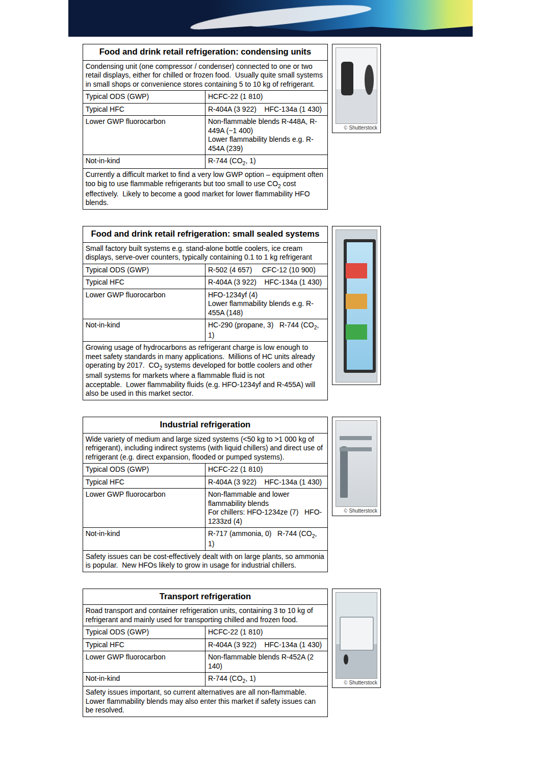| / Food and drink retail refrigeration: condensing units / / --- / / Condensing unit (one compressor / condenser) connected to one or two retail displays, either for chilled or frozen food. Usually quite small systems in small shops or convenience stores containing 5 to 10 kg of refrigerant. / / Typical ODS (GWP) / HCFC-22 (1 810) / / Typical HFC / R-404A (3 922) HFC-134a (1 430) / / Lower GWP fluorocarbon / Non-flammable blends R-448A, R-449A (~1 400) Lower flammability blends e.g. R-454A (239) / / Not-in-kind / R-744 (CO 2 , 1) / / Currently a difficult market to find a very low GWP option – equipment often too big to use flammable refrigerants but too small to use CO 2 cost effectively. Likely to become a good market for lower flammability HFO blends. / | © Shutterstock |
| / Food and drink retail refrigeration: small sealed systems / / --- / / Small factory built systems e.g. stand-alone bottle coolers, ice cream displays, serve-over counters, typically containing 0.1 to 1 kg refrigerant / / Typical ODS (GWP) / R-502 (4 657) CFC-12 (10 900) / / Typical HFC / R-404A (3 922) HFC-134a (1 430) / / Lower GWP fluorocarbon / HFO-1234yf (4) Lower flammability blends e.g. R-455A (148) / / Not-in-kind / HC-290 (propane, 3) R-744 (CO 2 , 1) / / Growing usage of hydrocarbons as refrigerant charge is low enough to meet safety standards in many applications. Millions of HC units already operating by 2017. CO 2 systems developed for bottle coolers and other small systems for markets where a flammable fluid is not acceptable. Lower flammability fluids (e.g. HFO-1234yf and R-455A) will also be used in this market sector. / | |
| / Industrial refrigeration / / --- / / Wide variety of medium and large sized systems (<50 kg to >1 000 kg of refrigerant), including indirect systems (with liquid chillers) and direct use of refrigerant (e.g. direct expansion, flooded or pumped systems). / / Typical ODS (GWP) / HCFC-22 (1 810) / / Typical HFC / R-404A (3 922) HFC-134a (1 430) / / Lower GWP fluorocarbon / Non-flammable and lower flammability blends For chillers: HFO-1234ze (7) HFO-1233zd (4) / / Not-in-kind / R-717 (ammonia, 0) R-744 (CO 2 , 1) / / Safety issues can be cost-effectively dealt with on large plants, so ammonia is popular. New HFOs likely to grow in usage for industrial chillers. / | © Shutterstock |
| / Transport refrigeration / / --- / / Road transport and container refrigeration units, containing 3 to 10 kg of refrigerant and mainly used for transporting chilled and frozen food. / / Typical ODS (GWP) / HCFC-22 (1 810) / / Typical HFC / R-404A (3 922) HFC-134a (1 430) / / Lower GWP fluorocarbon / Non-flammable blends R-452A (2 140) / / Not-in-kind / R-744 (CO 2 , 1) / / Safety issues important, so current alternatives are all non-flammable. Lower flammability blends may also enter this market if safety issues can be resolved. / | © Shutterstock |